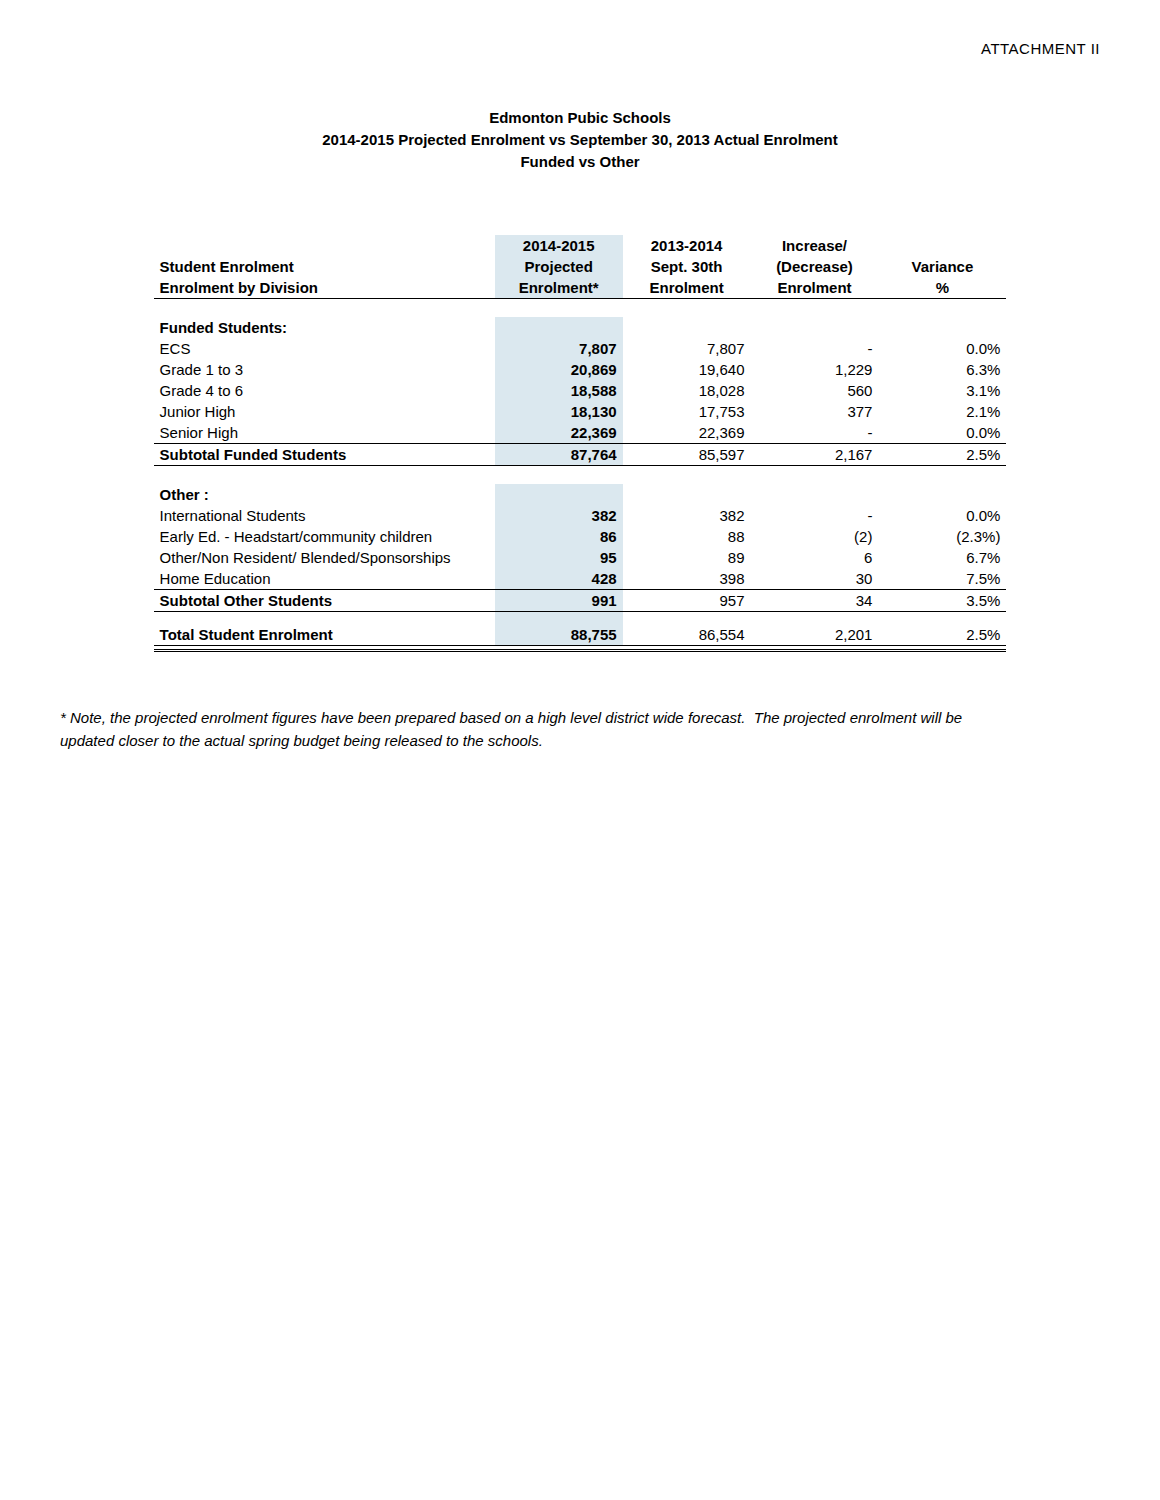ATTACHMENT II
Edmonton Pubic Schools
2014-2015 Projected Enrolment vs September 30, 2013 Actual Enrolment
Funded vs Other
| | 2014-2015 | 2013-2014 | Increase/ | |
| Student Enrolment | Projected | Sept. 30th | (Decrease) | Variance |
| Enrolment by Division | Enrolment* | Enrolment | Enrolment | % |
| Funded Students: | | | | |
| ECS | 7,807 | 7,807 | - | 0.0% |
| Grade 1 to 3 | 20,869 | 19,640 | 1,229 | 6.3% |
| Grade 4 to 6 | 18,588 | 18,028 | 560 | 3.1% |
| Junior High | 18,130 | 17,753 | 377 | 2.1% |
| Senior High | 22,369 | 22,369 | - | 0.0% |
| Subtotal Funded Students | 87,764 | 85,597 | 2,167 | 2.5% |
| Other : | | | | |
| International Students | 382 | 382 | - | 0.0% |
| Early Ed. - Headstart/community children | 86 | 88 | (2) | (2.3%) |
| Other/Non Resident/ Blended/Sponsorships | 95 | 89 | 6 | 6.7% |
| Home Education | 428 | 398 | 30 | 7.5% |
| Subtotal Other Students | 991 | 957 | 34 | 3.5% |
| Total Student Enrolment | 88,755 | 86,554 | 2,201 | 2.5% |
* Note, the projected enrolment figures have been prepared based on a high level district wide forecast. The projected enrolment will be updated closer to the actual spring budget being released to the schools.